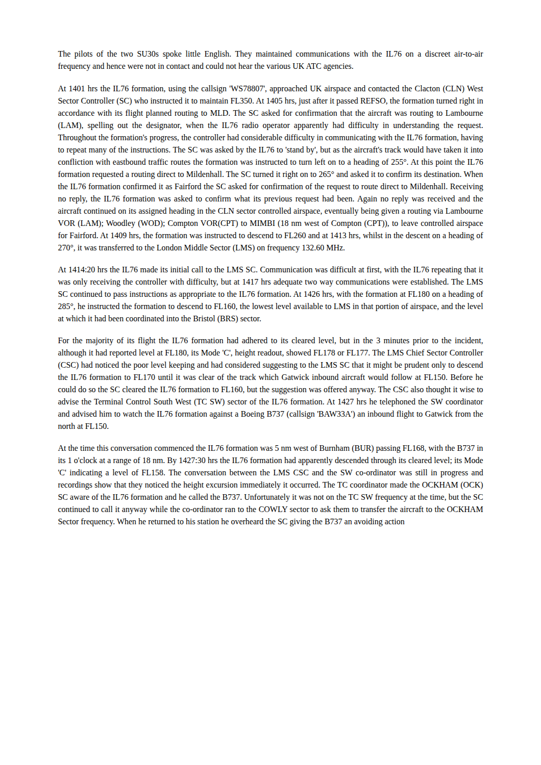The pilots of the two SU30s spoke little English. They maintained communications with the IL76 on a discreet air-to-air frequency and hence were not in contact and could not hear the various UK ATC agencies.
At 1401 hrs the IL76 formation, using the callsign 'WS78807', approached UK airspace and contacted the Clacton (CLN) West Sector Controller (SC) who instructed it to maintain FL350. At 1405 hrs, just after it passed REFSO, the formation turned right in accordance with its flight planned routing to MLD. The SC asked for confirmation that the aircraft was routing to Lambourne (LAM), spelling out the designator, when the IL76 radio operator apparently had difficulty in understanding the request. Throughout the formation's progress, the controller had considerable difficulty in communicating with the IL76 formation, having to repeat many of the instructions. The SC was asked by the IL76 to 'stand by', but as the aircraft's track would have taken it into confliction with eastbound traffic routes the formation was instructed to turn left on to a heading of 255°. At this point the IL76 formation requested a routing direct to Mildenhall. The SC turned it right on to 265° and asked it to confirm its destination. When the IL76 formation confirmed it as Fairford the SC asked for confirmation of the request to route direct to Mildenhall. Receiving no reply, the IL76 formation was asked to confirm what its previous request had been. Again no reply was received and the aircraft continued on its assigned heading in the CLN sector controlled airspace, eventually being given a routing via Lambourne VOR (LAM); Woodley (WOD); Compton VOR(CPT) to MIMBI (18 nm west of Compton (CPT)), to leave controlled airspace for Fairford. At 1409 hrs, the formation was instructed to descend to FL260 and at 1413 hrs, whilst in the descent on a heading of 270°, it was transferred to the London Middle Sector (LMS) on frequency 132.60 MHz.
At 1414:20 hrs the IL76 made its initial call to the LMS SC. Communication was difficult at first, with the IL76 repeating that it was only receiving the controller with difficulty, but at 1417 hrs adequate two way communications were established. The LMS SC continued to pass instructions as appropriate to the IL76 formation. At 1426 hrs, with the formation at FL180 on a heading of 285°, he instructed the formation to descend to FL160, the lowest level available to LMS in that portion of airspace, and the level at which it had been coordinated into the Bristol (BRS) sector.
For the majority of its flight the IL76 formation had adhered to its cleared level, but in the 3 minutes prior to the incident, although it had reported level at FL180, its Mode 'C', height readout, showed FL178 or FL177. The LMS Chief Sector Controller (CSC) had noticed the poor level keeping and had considered suggesting to the LMS SC that it might be prudent only to descend the IL76 formation to FL170 until it was clear of the track which Gatwick inbound aircraft would follow at FL150. Before he could do so the SC cleared the IL76 formation to FL160, but the suggestion was offered anyway. The CSC also thought it wise to advise the Terminal Control South West (TC SW) sector of the IL76 formation. At 1427 hrs he telephoned the SW coordinator and advised him to watch the IL76 formation against a Boeing B737 (callsign 'BAW33A') an inbound flight to Gatwick from the north at FL150.
At the time this conversation commenced the IL76 formation was 5 nm west of Burnham (BUR) passing FL168, with the B737 in its 1 o'clock at a range of 18 nm. By 1427:30 hrs the IL76 formation had apparently descended through its cleared level; its Mode 'C' indicating a level of FL158. The conversation between the LMS CSC and the SW co-ordinator was still in progress and recordings show that they noticed the height excursion immediately it occurred. The TC coordinator made the OCKHAM (OCK) SC aware of the IL76 formation and he called the B737. Unfortunately it was not on the TC SW frequency at the time, but the SC continued to call it anyway while the co-ordinator ran to the COWLY sector to ask them to transfer the aircraft to the OCKHAM Sector frequency. When he returned to his station he overheard the SC giving the B737 an avoiding action